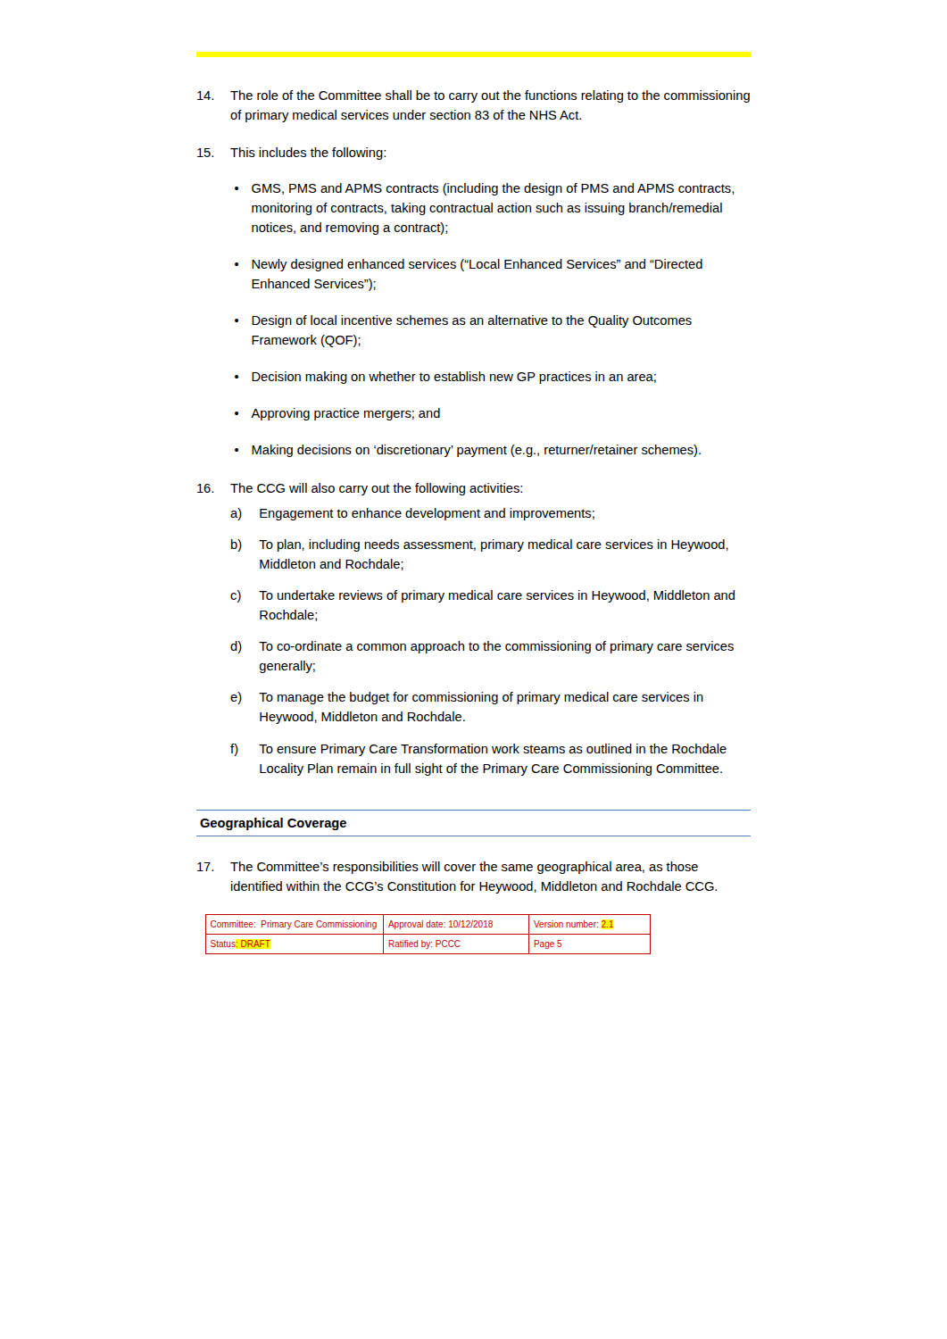14. The role of the Committee shall be to carry out the functions relating to the commissioning of primary medical services under section 83 of the NHS Act.
15. This includes the following:
GMS, PMS and APMS contracts (including the design of PMS and APMS contracts, monitoring of contracts, taking contractual action such as issuing branch/remedial notices, and removing a contract);
Newly designed enhanced services (“Local Enhanced Services” and “Directed Enhanced Services”);
Design of local incentive schemes as an alternative to the Quality Outcomes Framework (QOF);
Decision making on whether to establish new GP practices in an area;
Approving practice mergers; and
Making decisions on ‘discretionary’ payment (e.g., returner/retainer schemes).
16. The CCG will also carry out the following activities:
a) Engagement to enhance development and improvements;
b) To plan, including needs assessment, primary medical care services in Heywood, Middleton and Rochdale;
c) To undertake reviews of primary medical care services in Heywood, Middleton and Rochdale;
d) To co-ordinate a common approach to the commissioning of primary care services generally;
e) To manage the budget for commissioning of primary medical care services in Heywood, Middleton and Rochdale.
f) To ensure Primary Care Transformation work steams as outlined in the Rochdale Locality Plan remain in full sight of the Primary Care Commissioning Committee.
Geographical Coverage
17. The Committee’s responsibilities will cover the same geographical area, as those identified within the CCG’s Constitution for Heywood, Middleton and Rochdale CCG.
| Committee: Primary Care Commissioning | Approval date: 10/12/2018 | Version number: 2.1 |
| Status : DRAFT | Ratified by: PCCC | Page 5 |